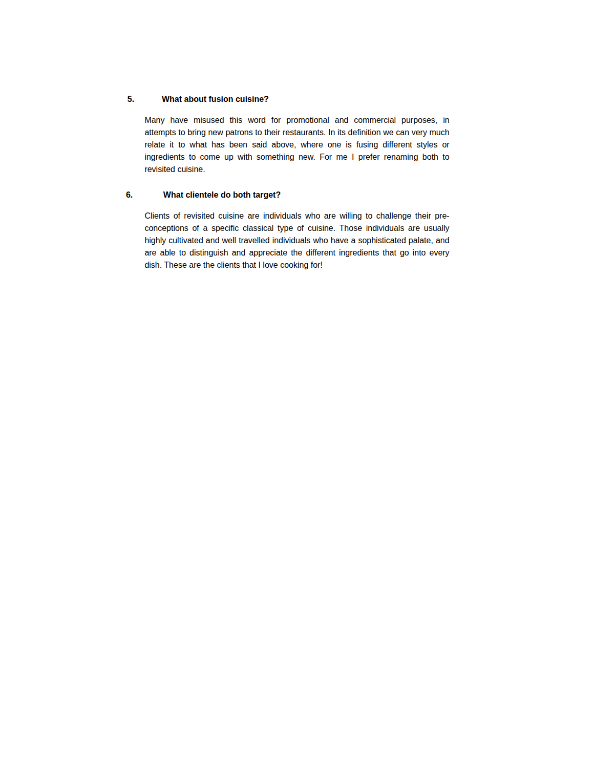5. What about fusion cuisine?
Many have misused this word for promotional and commercial purposes, in attempts to bring new patrons to their restaurants. In its definition we can very much relate it to what has been said above, where one is fusing different styles or ingredients to come up with something new. For me I prefer renaming both to revisited cuisine.
6. What clientele do both target?
Clients of revisited cuisine are individuals who are willing to challenge their pre-conceptions of a specific classical type of cuisine. Those individuals are usually highly cultivated and well travelled individuals who have a sophisticated palate, and are able to distinguish and appreciate the different ingredients that go into every dish. These are the clients that I love cooking for!